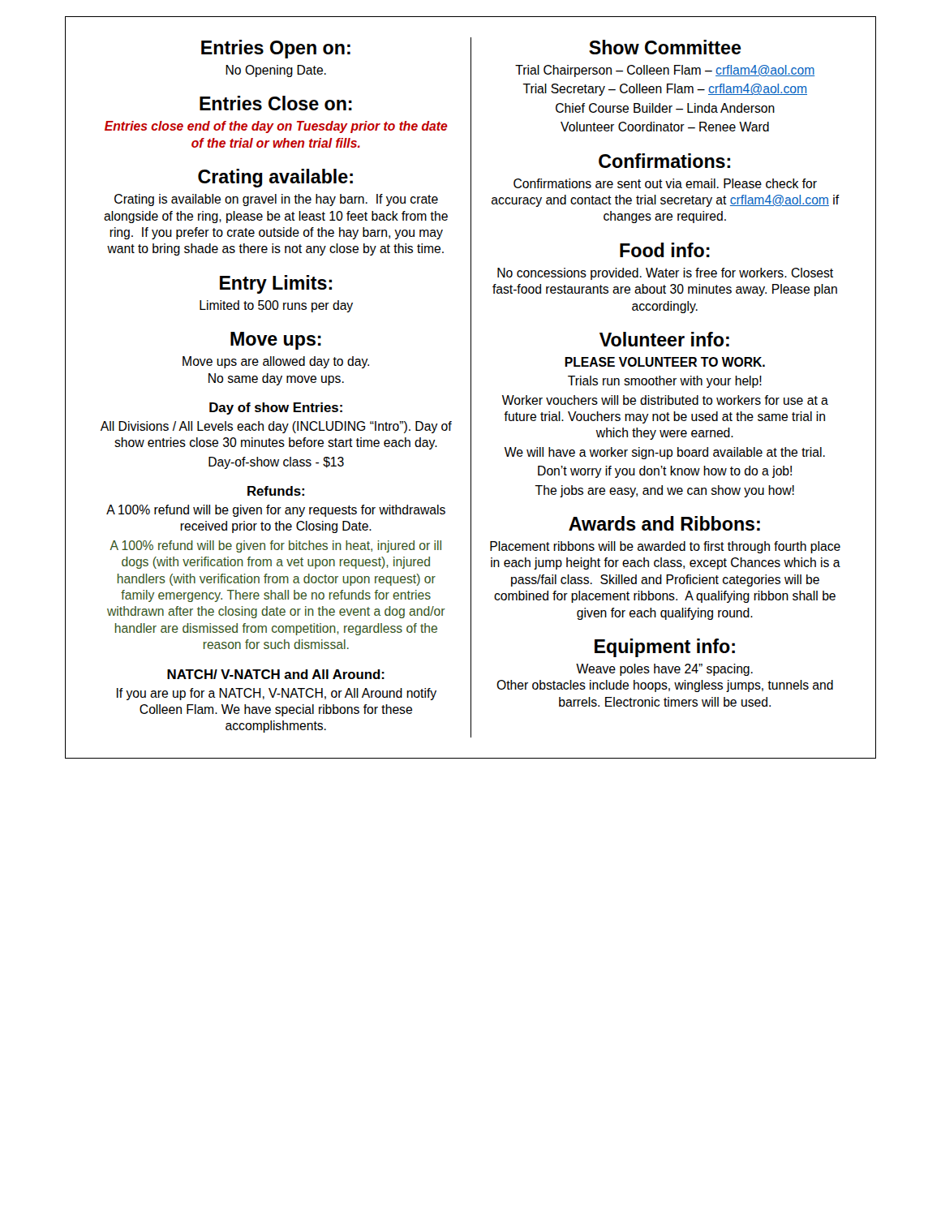Entries Open on:
No Opening Date.
Entries Close on:
Entries close end of the day on Tuesday prior to the date of the trial or when trial fills.
Crating available:
Crating is available on gravel in the hay barn. If you crate alongside of the ring, please be at least 10 feet back from the ring. If you prefer to crate outside of the hay barn, you may want to bring shade as there is not any close by at this time.
Entry Limits:
Limited to 500 runs per day
Move ups:
Move ups are allowed day to day.
No same day move ups.
Day of show Entries:
All Divisions / All Levels each day (INCLUDING “Intro”). Day of show entries close 30 minutes before start time each day.
Day-of-show class - $13
Refunds:
A 100% refund will be given for any requests for withdrawals received prior to the Closing Date.
A 100% refund will be given for bitches in heat, injured or ill dogs (with verification from a vet upon request), injured handlers (with verification from a doctor upon request) or family emergency. There shall be no refunds for entries withdrawn after the closing date or in the event a dog and/or handler are dismissed from competition, regardless of the reason for such dismissal.
NATCH/ V-NATCH and All Around:
If you are up for a NATCH, V-NATCH, or All Around notify Colleen Flam. We have special ribbons for these accomplishments.
Show Committee
Trial Chairperson – Colleen Flam – crflam4@aol.com
Trial Secretary – Colleen Flam – crflam4@aol.com
Chief Course Builder – Linda Anderson
Volunteer Coordinator – Renee Ward
Confirmations:
Confirmations are sent out via email. Please check for accuracy and contact the trial secretary at crflam4@aol.com if changes are required.
Food info:
No concessions provided. Water is free for workers. Closest fast-food restaurants are about 30 minutes away. Please plan accordingly.
Volunteer info:
PLEASE VOLUNTEER TO WORK.
Trials run smoother with your help!
Worker vouchers will be distributed to workers for use at a future trial. Vouchers may not be used at the same trial in which they were earned.
We will have a worker sign-up board available at the trial.
Don’t worry if you don’t know how to do a job!
The jobs are easy, and we can show you how!
Awards and Ribbons:
Placement ribbons will be awarded to first through fourth place in each jump height for each class, except Chances which is a pass/fail class. Skilled and Proficient categories will be combined for placement ribbons. A qualifying ribbon shall be given for each qualifying round.
Equipment info:
Weave poles have 24” spacing.
Other obstacles include hoops, wingless jumps, tunnels and barrels. Electronic timers will be used.